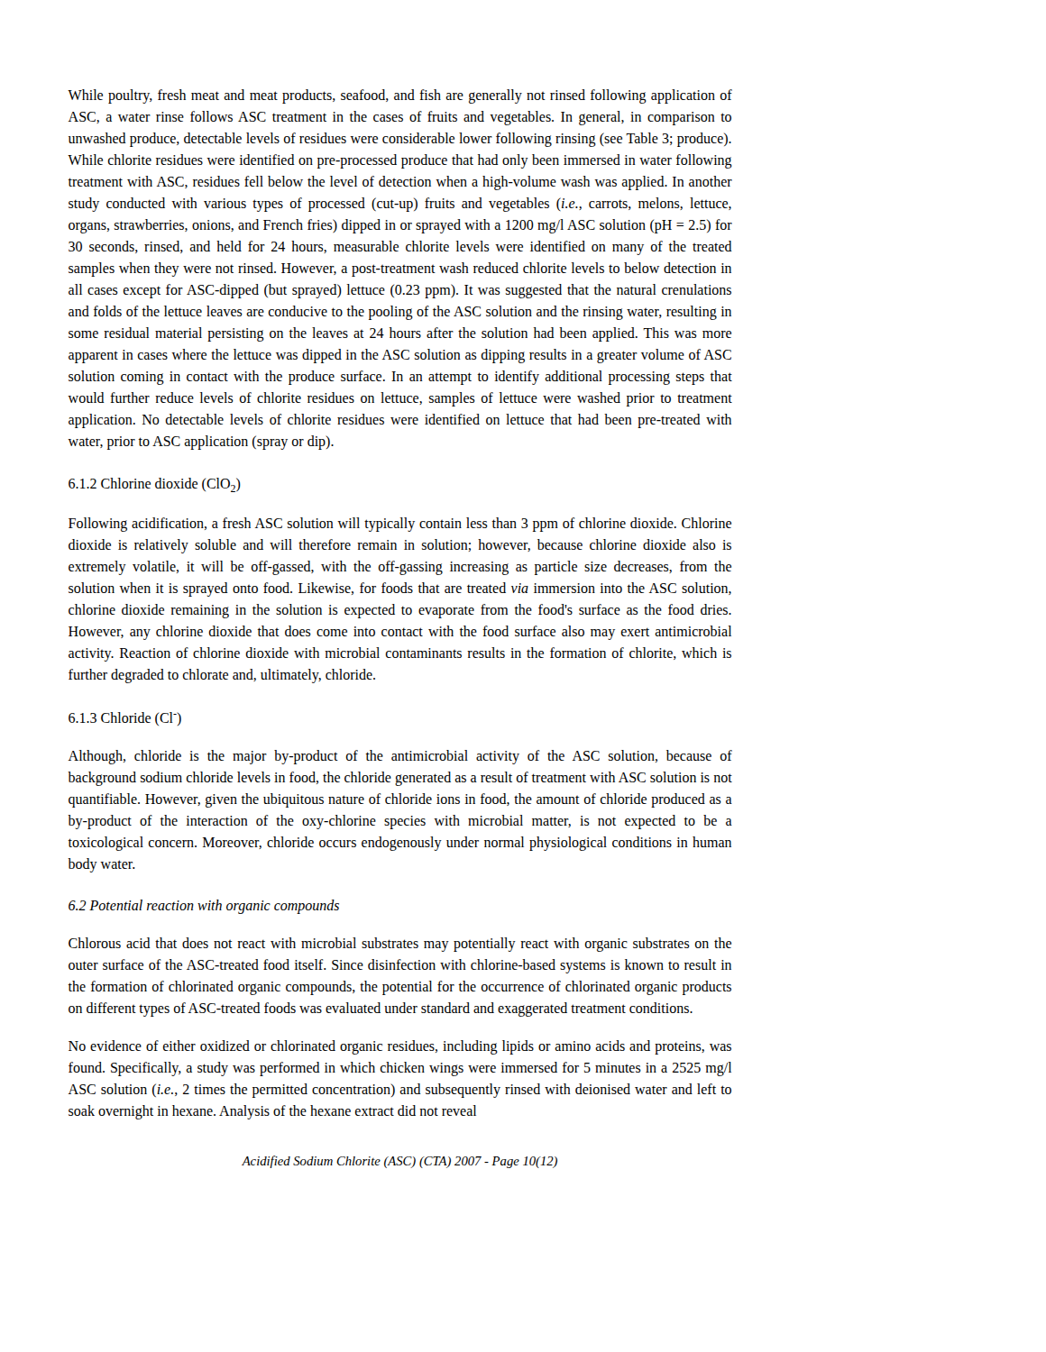While poultry, fresh meat and meat products, seafood, and fish are generally not rinsed following application of ASC, a water rinse follows ASC treatment in the cases of fruits and vegetables. In general, in comparison to unwashed produce, detectable levels of residues were considerable lower following rinsing (see Table 3; produce). While chlorite residues were identified on pre-processed produce that had only been immersed in water following treatment with ASC, residues fell below the level of detection when a high-volume wash was applied. In another study conducted with various types of processed (cut-up) fruits and vegetables (i.e., carrots, melons, lettuce, organs, strawberries, onions, and French fries) dipped in or sprayed with a 1200 mg/l ASC solution (pH = 2.5) for 30 seconds, rinsed, and held for 24 hours, measurable chlorite levels were identified on many of the treated samples when they were not rinsed. However, a post-treatment wash reduced chlorite levels to below detection in all cases except for ASC-dipped (but sprayed) lettuce (0.23 ppm). It was suggested that the natural crenulations and folds of the lettuce leaves are conducive to the pooling of the ASC solution and the rinsing water, resulting in some residual material persisting on the leaves at 24 hours after the solution had been applied. This was more apparent in cases where the lettuce was dipped in the ASC solution as dipping results in a greater volume of ASC solution coming in contact with the produce surface. In an attempt to identify additional processing steps that would further reduce levels of chlorite residues on lettuce, samples of lettuce were washed prior to treatment application. No detectable levels of chlorite residues were identified on lettuce that had been pre-treated with water, prior to ASC application (spray or dip).
6.1.2 Chlorine dioxide (ClO2)
Following acidification, a fresh ASC solution will typically contain less than 3 ppm of chlorine dioxide. Chlorine dioxide is relatively soluble and will therefore remain in solution; however, because chlorine dioxide also is extremely volatile, it will be off-gassed, with the off-gassing increasing as particle size decreases, from the solution when it is sprayed onto food. Likewise, for foods that are treated via immersion into the ASC solution, chlorine dioxide remaining in the solution is expected to evaporate from the food's surface as the food dries. However, any chlorine dioxide that does come into contact with the food surface also may exert antimicrobial activity. Reaction of chlorine dioxide with microbial contaminants results in the formation of chlorite, which is further degraded to chlorate and, ultimately, chloride.
6.1.3 Chloride (Cl-)
Although, chloride is the major by-product of the antimicrobial activity of the ASC solution, because of background sodium chloride levels in food, the chloride generated as a result of treatment with ASC solution is not quantifiable. However, given the ubiquitous nature of chloride ions in food, the amount of chloride produced as a by-product of the interaction of the oxy-chlorine species with microbial matter, is not expected to be a toxicological concern. Moreover, chloride occurs endogenously under normal physiological conditions in human body water.
6.2 Potential reaction with organic compounds
Chlorous acid that does not react with microbial substrates may potentially react with organic substrates on the outer surface of the ASC-treated food itself. Since disinfection with chlorine-based systems is known to result in the formation of chlorinated organic compounds, the potential for the occurrence of chlorinated organic products on different types of ASC-treated foods was evaluated under standard and exaggerated treatment conditions.
No evidence of either oxidized or chlorinated organic residues, including lipids or amino acids and proteins, was found. Specifically, a study was performed in which chicken wings were immersed for 5 minutes in a 2525 mg/l ASC solution (i.e., 2 times the permitted concentration) and subsequently rinsed with deionised water and left to soak overnight in hexane. Analysis of the hexane extract did not reveal
Acidified Sodium Chlorite (ASC) (CTA) 2007 - Page 10(12)